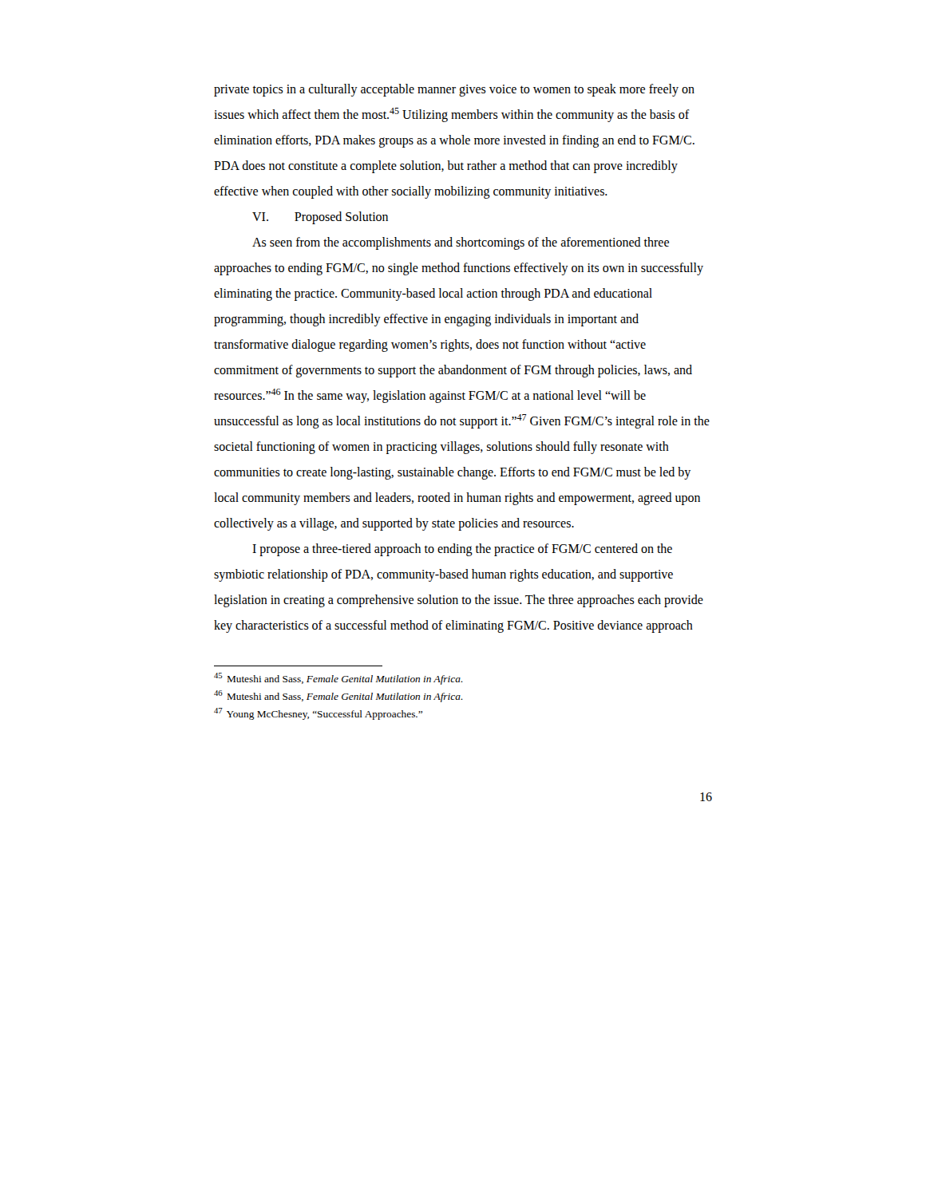private topics in a culturally acceptable manner gives voice to women to speak more freely on issues which affect them the most.45 Utilizing members within the community as the basis of elimination efforts, PDA makes groups as a whole more invested in finding an end to FGM/C. PDA does not constitute a complete solution, but rather a method that can prove incredibly effective when coupled with other socially mobilizing community initiatives.
VI. Proposed Solution
As seen from the accomplishments and shortcomings of the aforementioned three approaches to ending FGM/C, no single method functions effectively on its own in successfully eliminating the practice. Community-based local action through PDA and educational programming, though incredibly effective in engaging individuals in important and transformative dialogue regarding women’s rights, does not function without “active commitment of governments to support the abandonment of FGM through policies, laws, and resources.”46 In the same way, legislation against FGM/C at a national level “will be unsuccessful as long as local institutions do not support it.”47 Given FGM/C’s integral role in the societal functioning of women in practicing villages, solutions should fully resonate with communities to create long-lasting, sustainable change. Efforts to end FGM/C must be led by local community members and leaders, rooted in human rights and empowerment, agreed upon collectively as a village, and supported by state policies and resources.
I propose a three-tiered approach to ending the practice of FGM/C centered on the symbiotic relationship of PDA, community-based human rights education, and supportive legislation in creating a comprehensive solution to the issue. The three approaches each provide key characteristics of a successful method of eliminating FGM/C. Positive deviance approach
45 Muteshi and Sass, Female Genital Mutilation in Africa.
46 Muteshi and Sass, Female Genital Mutilation in Africa.
47 Young McChesney, “Successful Approaches.”
16